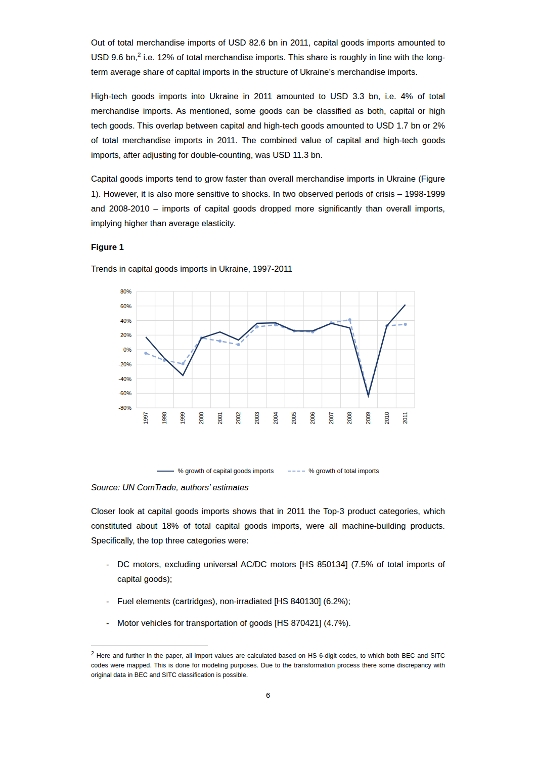Out of total merchandise imports of USD 82.6 bn in 2011, capital goods imports amounted to USD 9.6 bn,2 i.e. 12% of total merchandise imports. This share is roughly in line with the long-term average share of capital imports in the structure of Ukraine’s merchandise imports.
High-tech goods imports into Ukraine in 2011 amounted to USD 3.3 bn, i.e. 4% of total merchandise imports. As mentioned, some goods can be classified as both, capital or high tech goods. This overlap between capital and high-tech goods amounted to USD 1.7 bn or 2% of total merchandise imports in 2011. The combined value of capital and high-tech goods imports, after adjusting for double-counting, was USD 11.3 bn.
Capital goods imports tend to grow faster than overall merchandise imports in Ukraine (Figure 1). However, it is also more sensitive to shocks. In two observed periods of crisis – 1998-1999 and 2008-2010 – imports of capital goods dropped more significantly than overall imports, implying higher than average elasticity.
Figure 1
Trends in capital goods imports in Ukraine, 1997-2011
80% 60% 40% 20% 0% -20% -40% -60% -80% 1997 1998 1999 2000 2001 2002 2003 2004 2005 2006 2007 2008 2009 2010 2011
% growth of capital goods imports
% growth of total imports
Source: UN ComTrade, authors’ estimates
Closer look at capital goods imports shows that in 2011 the Top-3 product categories, which constituted about 18% of total capital goods imports, were all machine-building products. Specifically, the top three categories were:
DC motors, excluding universal AC/DC motors [HS 850134] (7.5% of total imports of capital goods);
Fuel elements (cartridges), non-irradiated [HS 840130] (6.2%);
Motor vehicles for transportation of goods [HS 870421] (4.7%).
2 Here and further in the paper, all import values are calculated based on HS 6-digit codes, to which both BEC and SITC codes were mapped. This is done for modeling purposes. Due to the transformation process there some discrepancy with original data in BEC and SITC classification is possible.
6